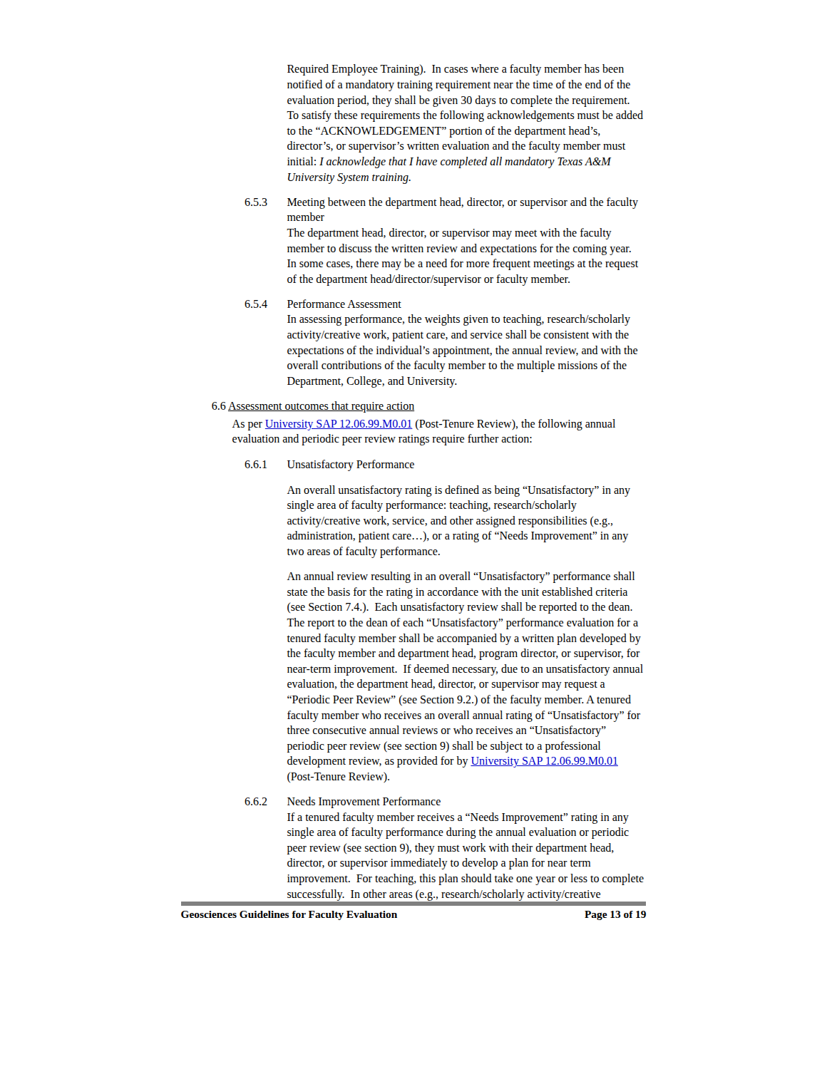Required Employee Training). In cases where a faculty member has been notified of a mandatory training requirement near the time of the end of the evaluation period, they shall be given 30 days to complete the requirement. To satisfy these requirements the following acknowledgements must be added to the “ACKNOWLEDGEMENT” portion of the department head’s, director’s, or supervisor’s written evaluation and the faculty member must initial: I acknowledge that I have completed all mandatory Texas A&M University System training.
6.5.3 Meeting between the department head, director, or supervisor and the faculty member
The department head, director, or supervisor may meet with the faculty member to discuss the written review and expectations for the coming year. In some cases, there may be a need for more frequent meetings at the request of the department head/director/supervisor or faculty member.
6.5.4 Performance Assessment
In assessing performance, the weights given to teaching, research/scholarly activity/creative work, patient care, and service shall be consistent with the expectations of the individual’s appointment, the annual review, and with the overall contributions of the faculty member to the multiple missions of the Department, College, and University.
6.6 Assessment outcomes that require action
As per University SAP 12.06.99.M0.01 (Post-Tenure Review), the following annual evaluation and periodic peer review ratings require further action:
6.6.1 Unsatisfactory Performance
An overall unsatisfactory rating is defined as being “Unsatisfactory” in any single area of faculty performance: teaching, research/scholarly activity/creative work, service, and other assigned responsibilities (e.g., administration, patient care…), or a rating of “Needs Improvement” in any two areas of faculty performance.
An annual review resulting in an overall “Unsatisfactory” performance shall state the basis for the rating in accordance with the unit established criteria (see Section 7.4.). Each unsatisfactory review shall be reported to the dean. The report to the dean of each “Unsatisfactory” performance evaluation for a tenured faculty member shall be accompanied by a written plan developed by the faculty member and department head, program director, or supervisor, for near-term improvement. If deemed necessary, due to an unsatisfactory annual evaluation, the department head, director, or supervisor may request a “Periodic Peer Review” (see Section 9.2.) of the faculty member. A tenured faculty member who receives an overall annual rating of “Unsatisfactory” for three consecutive annual reviews or who receives an “Unsatisfactory” periodic peer review (see section 9) shall be subject to a professional development review, as provided for by University SAP 12.06.99.M0.01 (Post-Tenure Review).
6.6.2 Needs Improvement Performance
If a tenured faculty member receives a “Needs Improvement” rating in any single area of faculty performance during the annual evaluation or periodic peer review (see section 9), they must work with their department head, director, or supervisor immediately to develop a plan for near term improvement. For teaching, this plan should take one year or less to complete successfully. In other areas (e.g., research/scholarly activity/creative
Geosciences Guidelines for Faculty Evaluation Page 13 of 19